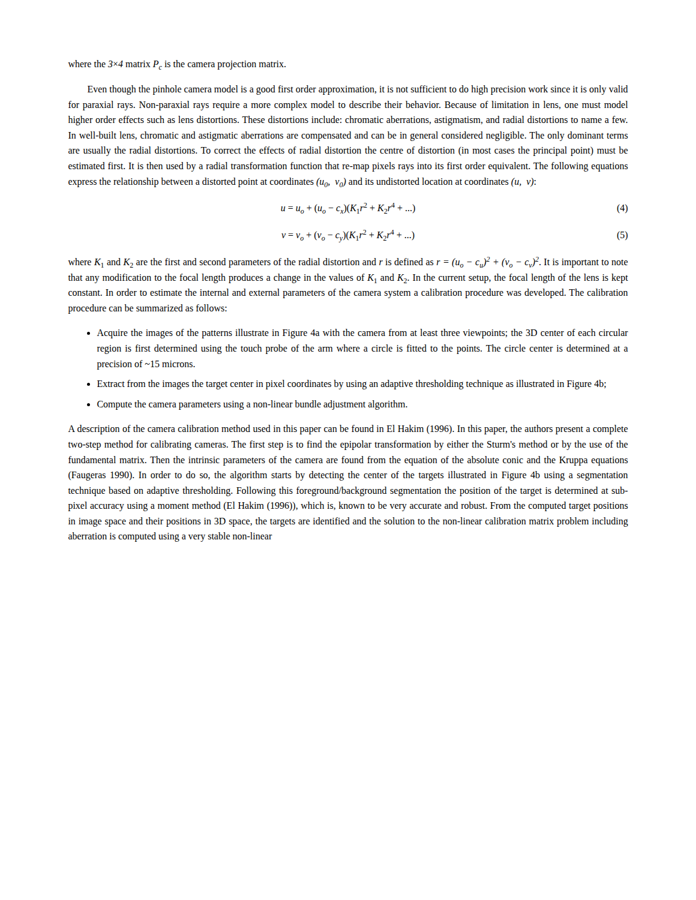where the 3×4 matrix Pc is the camera projection matrix.
Even though the pinhole camera model is a good first order approximation, it is not sufficient to do high precision work since it is only valid for paraxial rays. Non-paraxial rays require a more complex model to describe their behavior. Because of limitation in lens, one must model higher order effects such as lens distortions. These distortions include: chromatic aberrations, astigmatism, and radial distortions to name a few. In well-built lens, chromatic and astigmatic aberrations are compensated and can be in general considered negligible. The only dominant terms are usually the radial distortions. To correct the effects of radial distortion the centre of distortion (in most cases the principal point) must be estimated first. It is then used by a radial transformation function that re-map pixels rays into its first order equivalent. The following equations express the relationship between a distorted point at coordinates (u0, v0) and its undistorted location at coordinates (u, v):
u = uo + (uo − cx)(K1r2 + K2r4 + ...) (4)
v = vo + (vo − cy)(K1r2 + K2r4 + ...) (5)
where K1 and K2 are the first and second parameters of the radial distortion and r is defined as r = (uo − cu)2 + (vo − cv)2. It is important to note that any modification to the focal length produces a change in the values of K1 and K2. In the current setup, the focal length of the lens is kept constant. In order to estimate the internal and external parameters of the camera system a calibration procedure was developed. The calibration procedure can be summarized as follows:
Acquire the images of the patterns illustrate in Figure 4a with the camera from at least three viewpoints; the 3D center of each circular region is first determined using the touch probe of the arm where a circle is fitted to the points. The circle center is determined at a precision of ~15 microns.
Extract from the images the target center in pixel coordinates by using an adaptive thresholding technique as illustrated in Figure 4b;
Compute the camera parameters using a non-linear bundle adjustment algorithm.
A description of the camera calibration method used in this paper can be found in El Hakim (1996). In this paper, the authors present a complete two-step method for calibrating cameras. The first step is to find the epipolar transformation by either the Sturm's method or by the use of the fundamental matrix. Then the intrinsic parameters of the camera are found from the equation of the absolute conic and the Kruppa equations (Faugeras 1990). In order to do so, the algorithm starts by detecting the center of the targets illustrated in Figure 4b using a segmentation technique based on adaptive thresholding. Following this foreground/background segmentation the position of the target is determined at sub-pixel accuracy using a moment method (El Hakim (1996)), which is, known to be very accurate and robust. From the computed target positions in image space and their positions in 3D space, the targets are identified and the solution to the non-linear calibration matrix problem including aberration is computed using a very stable non-linear